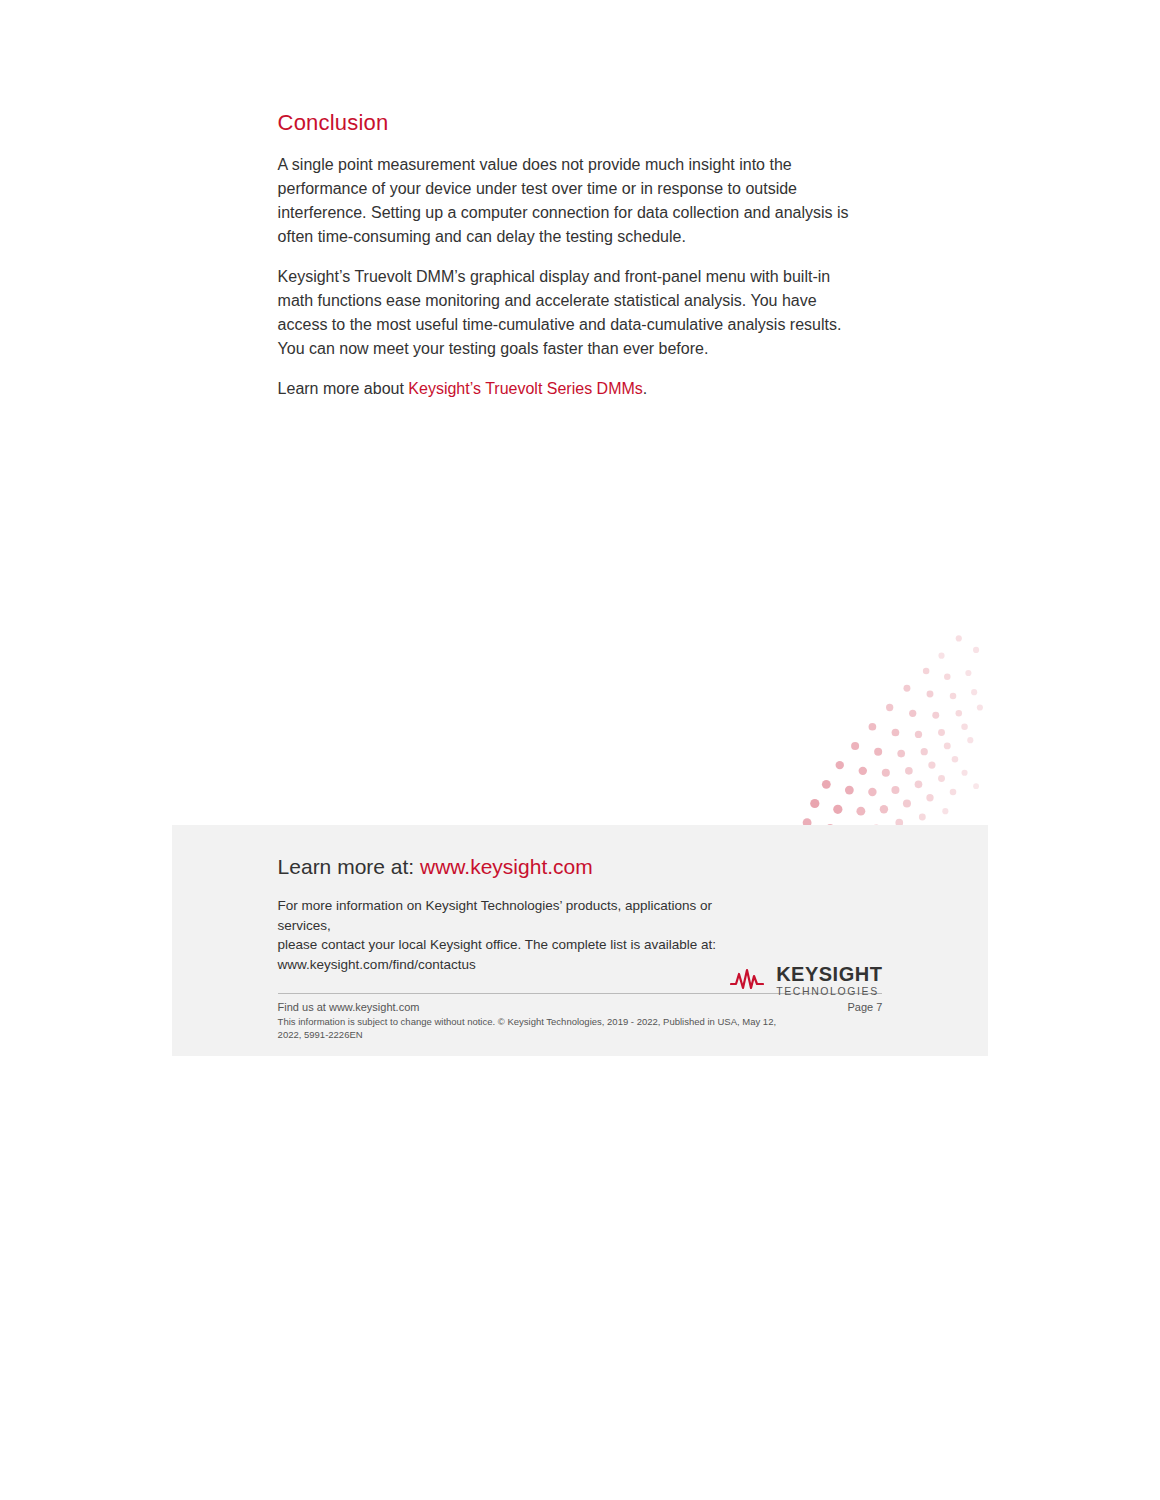Conclusion
A single point measurement value does not provide much insight into the performance of your device under test over time or in response to outside interference. Setting up a computer connection for data collection and analysis is often time-consuming and can delay the testing schedule.
Keysight’s Truevolt DMM’s graphical display and front-panel menu with built-in math functions ease monitoring and accelerate statistical analysis. You have access to the most useful time-cumulative and data-cumulative analysis results. You can now meet your testing goals faster than ever before.
Learn more about Keysight’s Truevolt Series DMMs.
Learn more at: www.keysight.com
For more information on Keysight Technologies’ products, applications or services,
please contact your local Keysight office. The complete list is available at:
www.keysight.com/find/contactus
KEYSIGHT TECHNOLOGIES
Find us at www.keysight.com
This information is subject to change without notice. © Keysight Technologies, 2019 - 2022, Published in USA, May 12, 2022, 5991-2226EN
Page 7